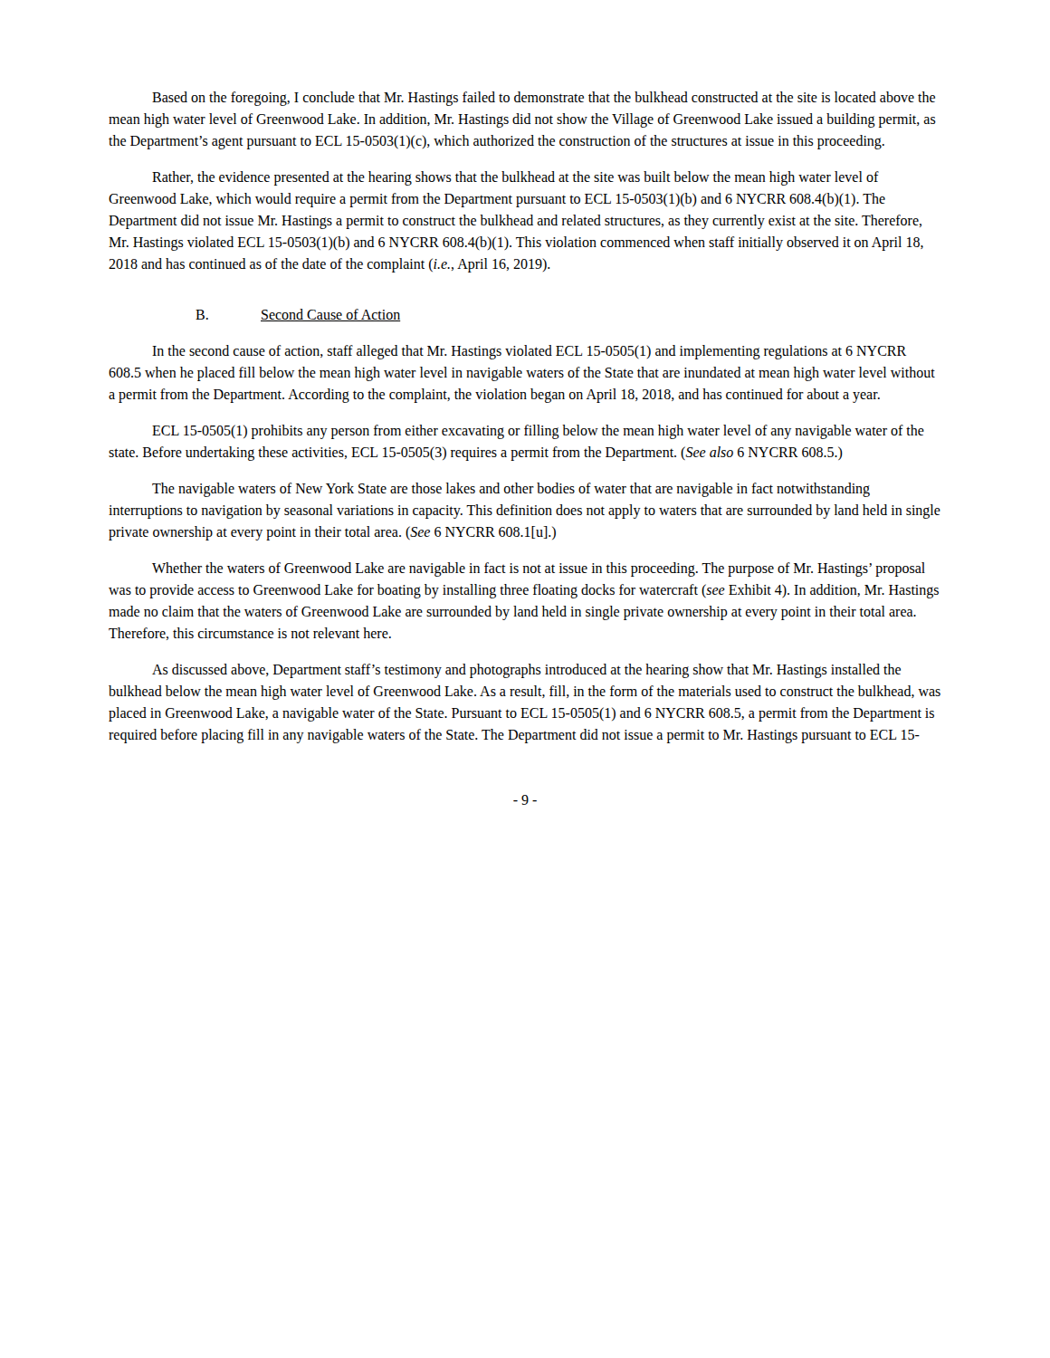Based on the foregoing, I conclude that Mr. Hastings failed to demonstrate that the bulkhead constructed at the site is located above the mean high water level of Greenwood Lake. In addition, Mr. Hastings did not show the Village of Greenwood Lake issued a building permit, as the Department’s agent pursuant to ECL 15-0503(1)(c), which authorized the construction of the structures at issue in this proceeding.
Rather, the evidence presented at the hearing shows that the bulkhead at the site was built below the mean high water level of Greenwood Lake, which would require a permit from the Department pursuant to ECL 15-0503(1)(b) and 6 NYCRR 608.4(b)(1). The Department did not issue Mr. Hastings a permit to construct the bulkhead and related structures, as they currently exist at the site. Therefore, Mr. Hastings violated ECL 15-0503(1)(b) and 6 NYCRR 608.4(b)(1). This violation commenced when staff initially observed it on April 18, 2018 and has continued as of the date of the complaint (i.e., April 16, 2019).
B. Second Cause of Action
In the second cause of action, staff alleged that Mr. Hastings violated ECL 15-0505(1) and implementing regulations at 6 NYCRR 608.5 when he placed fill below the mean high water level in navigable waters of the State that are inundated at mean high water level without a permit from the Department. According to the complaint, the violation began on April 18, 2018, and has continued for about a year.
ECL 15-0505(1) prohibits any person from either excavating or filling below the mean high water level of any navigable water of the state. Before undertaking these activities, ECL 15-0505(3) requires a permit from the Department. (See also 6 NYCRR 608.5.)
The navigable waters of New York State are those lakes and other bodies of water that are navigable in fact notwithstanding interruptions to navigation by seasonal variations in capacity. This definition does not apply to waters that are surrounded by land held in single private ownership at every point in their total area. (See 6 NYCRR 608.1[u].)
Whether the waters of Greenwood Lake are navigable in fact is not at issue in this proceeding. The purpose of Mr. Hastings’ proposal was to provide access to Greenwood Lake for boating by installing three floating docks for watercraft (see Exhibit 4). In addition, Mr. Hastings made no claim that the waters of Greenwood Lake are surrounded by land held in single private ownership at every point in their total area. Therefore, this circumstance is not relevant here.
As discussed above, Department staff’s testimony and photographs introduced at the hearing show that Mr. Hastings installed the bulkhead below the mean high water level of Greenwood Lake. As a result, fill, in the form of the materials used to construct the bulkhead, was placed in Greenwood Lake, a navigable water of the State. Pursuant to ECL 15-0505(1) and 6 NYCRR 608.5, a permit from the Department is required before placing fill in any navigable waters of the State. The Department did not issue a permit to Mr. Hastings pursuant to ECL 15-
- 9 -